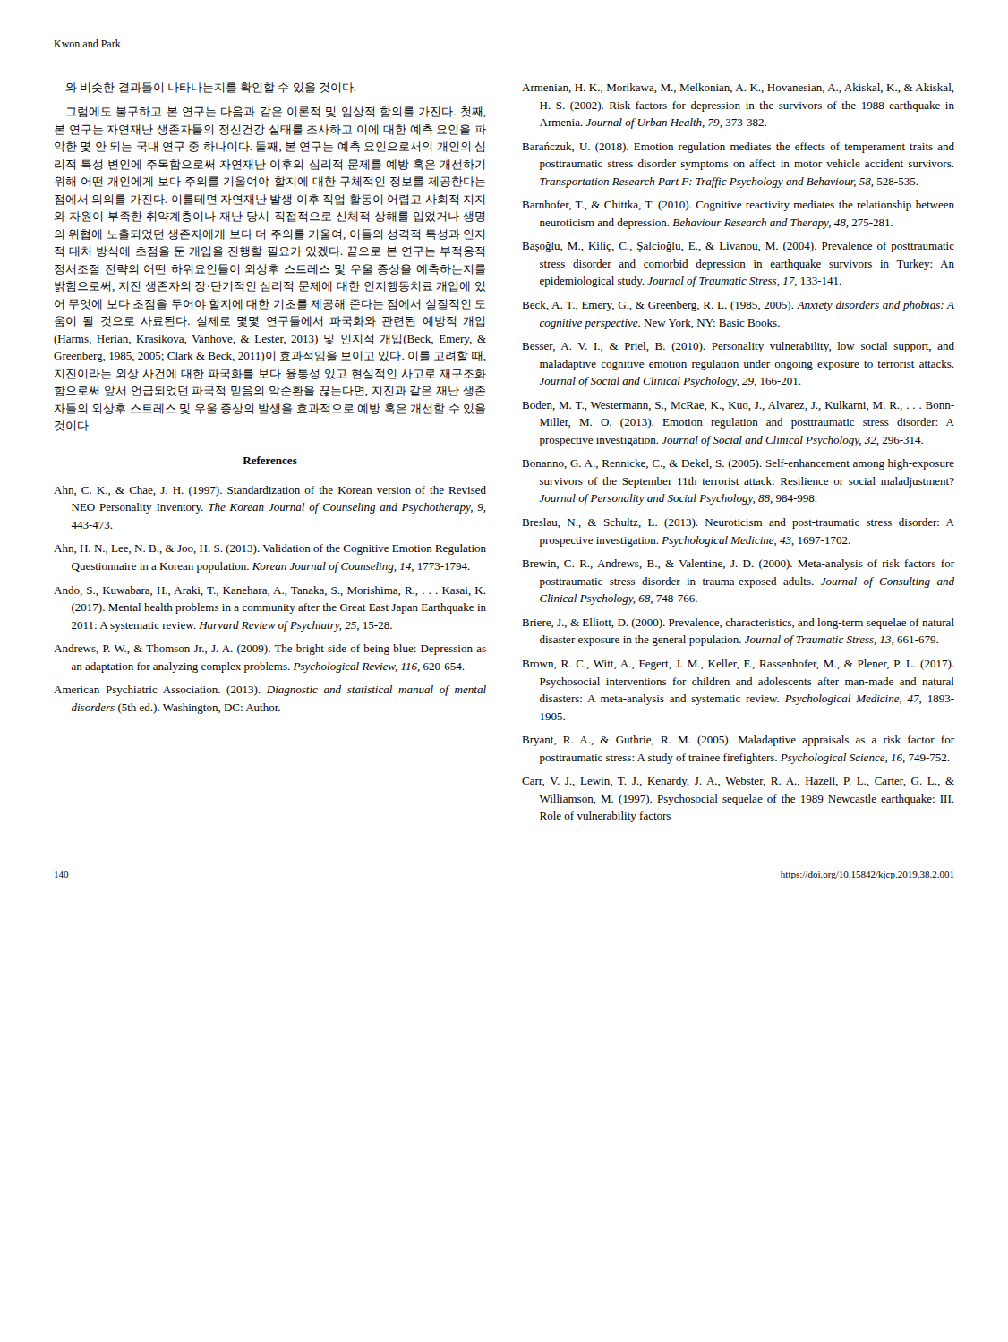Kwon and Park
와 비슷한 결과들이 나타나는지를 확인할 수 있을 것이다.
그럼에도 불구하고 본 연구는 다음과 같은 이론적 및 임상적 함의를 가진다. 첫째, 본 연구는 자연재난 생존자들의 정신건강 실태를 조사하고 이에 대한 예측 요인을 파악한 몇 안 되는 국내 연구 중 하나이다. 둘째, 본 연구는 예측 요인으로서의 개인의 심리적 특성 변인에 주목함으로써 자연재난 이후의 심리적 문제를 예방 혹은 개선하기 위해 어떤 개인에게 보다 주의를 기울여야 할지에 대한 구체적인 정보를 제공한다는 점에서 의의를 가진다. 이를테면 자연재난 발생 이후 직업 활동이 어렵고 사회적 지지와 자원이 부족한 취약계층이나 재난 당시 직접적으로 신체적 상해를 입었거나 생명의 위협에 노출되었던 생존자에게 보다 더 주의를 기울여, 이들의 성격적 특성과 인지적 대처 방식에 초점을 둔 개입을 진행할 필요가 있겠다. 끝으로 본 연구는 부적응적 정서조절 전략의 어떤 하위요인들이 외상후 스트레스 및 우울 증상을 예측하는지를 밝힘으로써, 지진 생존자의 장·단기적인 심리적 문제에 대한 인지행동치료 개입에 있어 무엇에 보다 초점을 두어야 할지에 대한 기초를 제공해 준다는 점에서 실질적인 도움이 될 것으로 사료된다. 실제로 몇몇 연구들에서 파국화와 관련된 예방적 개입(Harms, Herian, Krasikova, Vanhove, & Lester, 2013) 및 인지적 개입(Beck, Emery, & Greenberg, 1985, 2005; Clark & Beck, 2011)이 효과적임을 보이고 있다. 이를 고려할 때, 지진이라는 외상 사건에 대한 파국화를 보다 융통성 있고 현실적인 사고로 재구조화함으로써 앞서 언급되었던 파국적 믿음의 악순환을 끊는다면, 지진과 같은 재난 생존자들의 외상후 스트레스 및 우울 증상의 발생을 효과적으로 예방 혹은 개선할 수 있을 것이다.
References
Ahn, C. K., & Chae, J. H. (1997). Standardization of the Korean version of the Revised NEO Personality Inventory. The Korean Journal of Counseling and Psychotherapy, 9, 443-473.
Ahn, H. N., Lee, N. B., & Joo, H. S. (2013). Validation of the Cognitive Emotion Regulation Questionnaire in a Korean population. Korean Journal of Counseling, 14, 1773-1794.
Ando, S., Kuwabara, H., Araki, T., Kanehara, A., Tanaka, S., Morishima, R., . . . Kasai, K. (2017). Mental health problems in a community after the Great East Japan Earthquake in 2011: A systematic review. Harvard Review of Psychiatry, 25, 15-28.
Andrews, P. W., & Thomson Jr., J. A. (2009). The bright side of being blue: Depression as an adaptation for analyzing complex problems. Psychological Review, 116, 620-654.
American Psychiatric Association. (2013). Diagnostic and statistical manual of mental disorders (5th ed.). Washington, DC: Author.
Armenian, H. K., Morikawa, M., Melkonian, A. K., Hovanesian, A., Akiskal, K., & Akiskal, H. S. (2002). Risk factors for depression in the survivors of the 1988 earthquake in Armenia. Journal of Urban Health, 79, 373-382.
Barańczuk, U. (2018). Emotion regulation mediates the effects of temperament traits and posttraumatic stress disorder symptoms on affect in motor vehicle accident survivors. Transportation Research Part F: Traffic Psychology and Behaviour, 58, 528-535.
Barnhofer, T., & Chittka, T. (2010). Cognitive reactivity mediates the relationship between neuroticism and depression. Behaviour Research and Therapy, 48, 275-281.
Başoğlu, M., Kiliç, C., Şalcioğlu, E., & Livanou, M. (2004). Prevalence of posttraumatic stress disorder and comorbid depression in earthquake survivors in Turkey: An epidemiological study. Journal of Traumatic Stress, 17, 133-141.
Beck, A. T., Emery, G., & Greenberg, R. L. (1985, 2005). Anxiety disorders and phobias: A cognitive perspective. New York, NY: Basic Books.
Besser, A. V. I., & Priel, B. (2010). Personality vulnerability, low social support, and maladaptive cognitive emotion regulation under ongoing exposure to terrorist attacks. Journal of Social and Clinical Psychology, 29, 166-201.
Boden, M. T., Westermann, S., McRae, K., Kuo, J., Alvarez, J., Kulkarni, M. R., . . . Bonn-Miller, M. O. (2013). Emotion regulation and posttraumatic stress disorder: A prospective investigation. Journal of Social and Clinical Psychology, 32, 296-314.
Bonanno, G. A., Rennicke, C., & Dekel, S. (2005). Self-enhancement among high-exposure survivors of the September 11th terrorist attack: Resilience or social maladjustment? Journal of Personality and Social Psychology, 88, 984-998.
Breslau, N., & Schultz, L. (2013). Neuroticism and post-traumatic stress disorder: A prospective investigation. Psychological Medicine, 43, 1697-1702.
Brewin, C. R., Andrews, B., & Valentine, J. D. (2000). Meta-analysis of risk factors for posttraumatic stress disorder in trauma-exposed adults. Journal of Consulting and Clinical Psychology, 68, 748-766.
Briere, J., & Elliott, D. (2000). Prevalence, characteristics, and long-term sequelae of natural disaster exposure in the general population. Journal of Traumatic Stress, 13, 661-679.
Brown, R. C., Witt, A., Fegert, J. M., Keller, F., Rassenhofer, M., & Plener, P. L. (2017). Psychosocial interventions for children and adolescents after man-made and natural disasters: A meta-analysis and systematic review. Psychological Medicine, 47, 1893-1905.
Bryant, R. A., & Guthrie, R. M. (2005). Maladaptive appraisals as a risk factor for posttraumatic stress: A study of trainee firefighters. Psychological Science, 16, 749-752.
Carr, V. J., Lewin, T. J., Kenardy, J. A., Webster, R. A., Hazell, P. L., Carter, G. L., & Williamson, M. (1997). Psychosocial sequelae of the 1989 Newcastle earthquake: III. Role of vulnerability factors
140
https://doi.org/10.15842/kjcp.2019.38.2.001